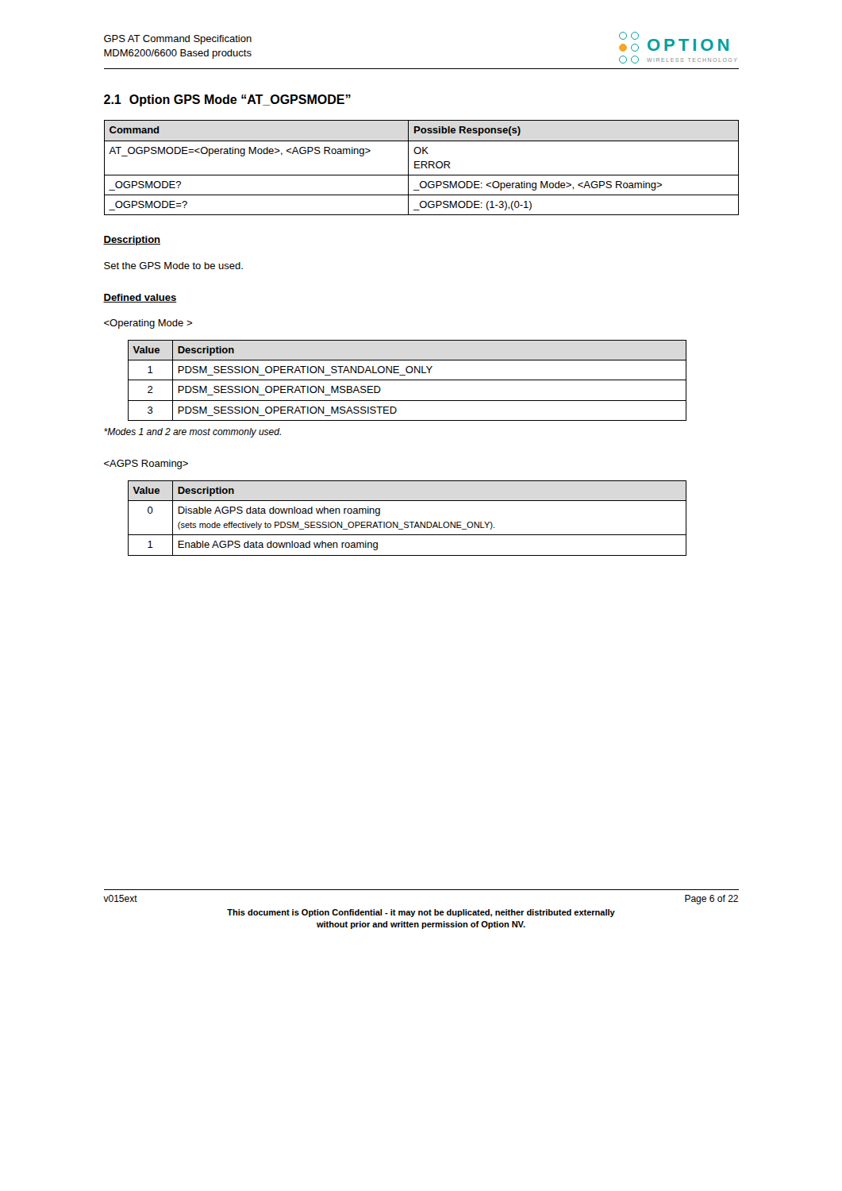GPS AT Command Specification
MDM6200/6600 Based products
OPTION
WIRELESS TECHNOLOGY
2.1 Option GPS Mode “AT_OGPSMODE”
| Command | Possible Response(s) |
| --- | --- |
| AT_OGPSMODE=<Operating Mode>, <AGPS Roaming> | OK ERROR |
| _OGPSMODE? | _OGPSMODE: <Operating Mode>, <AGPS Roaming> |
| _OGPSMODE=? | _OGPSMODE: (1-3),(0-1) |
Description
Set the GPS Mode to be used.
Defined values
<Operating Mode >
| Value | Description |
| --- | --- |
| 1 | PDSM_SESSION_OPERATION_STANDALONE_ONLY |
| 2 | PDSM_SESSION_OPERATION_MSBASED |
| 3 | PDSM_SESSION_OPERATION_MSASSISTED |
*Modes 1 and 2 are most commonly used.
<AGPS Roaming>
| Value | Description |
| --- | --- |
| 0 | Disable AGPS data download when roaming (sets mode effectively to PDSM_SESSION_OPERATION_STANDALONE_ONLY). |
| 1 | Enable AGPS data download when roaming |
v015ext Page 6 of 22
This document is Option Confidential - it may not be duplicated, neither distributed externally
without prior and written permission of Option NV.